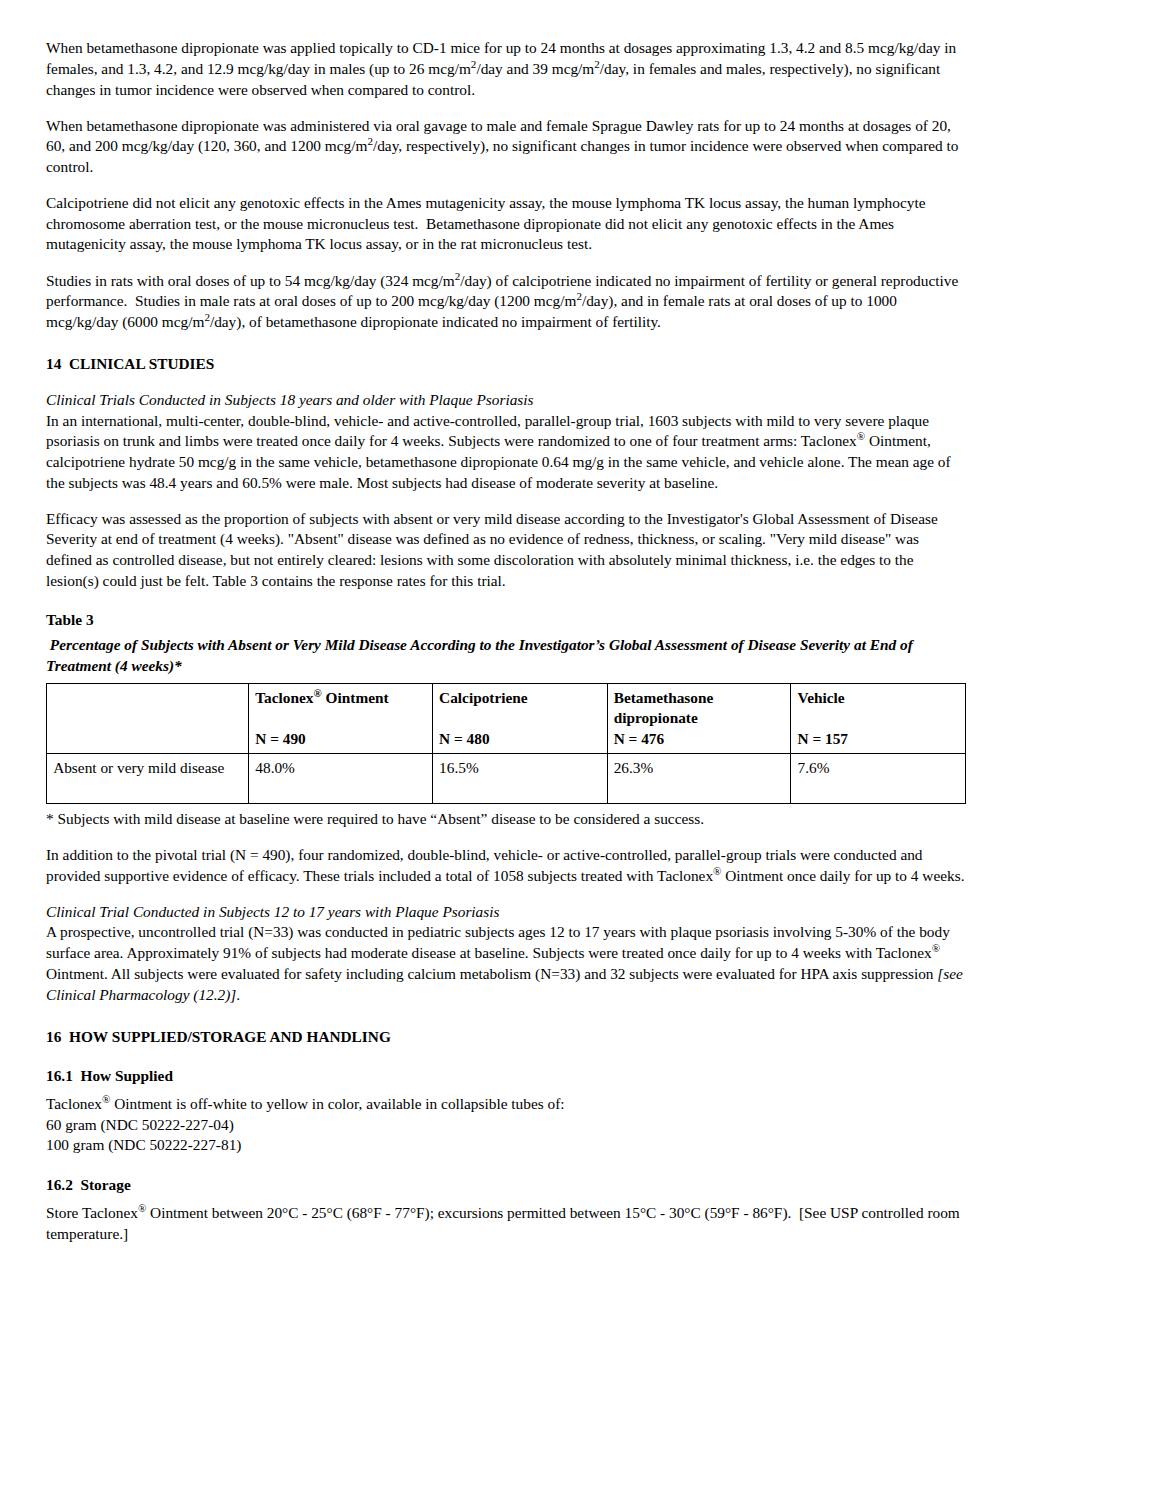When betamethasone dipropionate was applied topically to CD-1 mice for up to 24 months at dosages approximating 1.3, 4.2 and 8.5 mcg/kg/day in females, and 1.3, 4.2, and 12.9 mcg/kg/day in males (up to 26 mcg/m2/day and 39 mcg/m2/day, in females and males, respectively), no significant changes in tumor incidence were observed when compared to control.
When betamethasone dipropionate was administered via oral gavage to male and female Sprague Dawley rats for up to 24 months at dosages of 20, 60, and 200 mcg/kg/day (120, 360, and 1200 mcg/m2/day, respectively), no significant changes in tumor incidence were observed when compared to control.
Calcipotriene did not elicit any genotoxic effects in the Ames mutagenicity assay, the mouse lymphoma TK locus assay, the human lymphocyte chromosome aberration test, or the mouse micronucleus test. Betamethasone dipropionate did not elicit any genotoxic effects in the Ames mutagenicity assay, the mouse lymphoma TK locus assay, or in the rat micronucleus test.
Studies in rats with oral doses of up to 54 mcg/kg/day (324 mcg/m2/day) of calcipotriene indicated no impairment of fertility or general reproductive performance. Studies in male rats at oral doses of up to 200 mcg/kg/day (1200 mcg/m2/day), and in female rats at oral doses of up to 1000 mcg/kg/day (6000 mcg/m2/day), of betamethasone dipropionate indicated no impairment of fertility.
14 CLINICAL STUDIES
Clinical Trials Conducted in Subjects 18 years and older with Plaque Psoriasis
In an international, multi-center, double-blind, vehicle- and active-controlled, parallel-group trial, 1603 subjects with mild to very severe plaque psoriasis on trunk and limbs were treated once daily for 4 weeks. Subjects were randomized to one of four treatment arms: Taclonex® Ointment, calcipotriene hydrate 50 mcg/g in the same vehicle, betamethasone dipropionate 0.64 mg/g in the same vehicle, and vehicle alone. The mean age of the subjects was 48.4 years and 60.5% were male. Most subjects had disease of moderate severity at baseline.
Efficacy was assessed as the proportion of subjects with absent or very mild disease according to the Investigator's Global Assessment of Disease Severity at end of treatment (4 weeks). "Absent" disease was defined as no evidence of redness, thickness, or scaling. "Very mild disease" was defined as controlled disease, but not entirely cleared: lesions with some discoloration with absolutely minimal thickness, i.e. the edges to the lesion(s) could just be felt. Table 3 contains the response rates for this trial.
Table 3
Percentage of Subjects with Absent or Very Mild Disease According to the Investigator’s Global Assessment of Disease Severity at End of Treatment (4 weeks)*
| | Taclonex ® Ointment N = 490 | Calcipotriene N = 480 | Betamethasone dipropionate N = 476 | Vehicle N = 157 |
| Absent or very mild disease | 48.0% | 16.5% | 26.3% | 7.6% |
* Subjects with mild disease at baseline were required to have “Absent” disease to be considered a success.
In addition to the pivotal trial (N = 490), four randomized, double-blind, vehicle- or active-controlled, parallel-group trials were conducted and provided supportive evidence of efficacy. These trials included a total of 1058 subjects treated with Taclonex® Ointment once daily for up to 4 weeks.
Clinical Trial Conducted in Subjects 12 to 17 years with Plaque Psoriasis
A prospective, uncontrolled trial (N=33) was conducted in pediatric subjects ages 12 to 17 years with plaque psoriasis involving 5-30% of the body surface area. Approximately 91% of subjects had moderate disease at baseline. Subjects were treated once daily for up to 4 weeks with Taclonex® Ointment. All subjects were evaluated for safety including calcium metabolism (N=33) and 32 subjects were evaluated for HPA axis suppression [see Clinical Pharmacology (12.2)].
16 HOW SUPPLIED/STORAGE AND HANDLING
16.1 How Supplied
Taclonex® Ointment is off-white to yellow in color, available in collapsible tubes of:
60 gram (NDC 50222-227-04)
100 gram (NDC 50222-227-81)
16.2 Storage
Store Taclonex® Ointment between 20°C - 25°C (68°F - 77°F); excursions permitted between 15°C - 30°C (59°F - 86°F). [See USP controlled room temperature.]